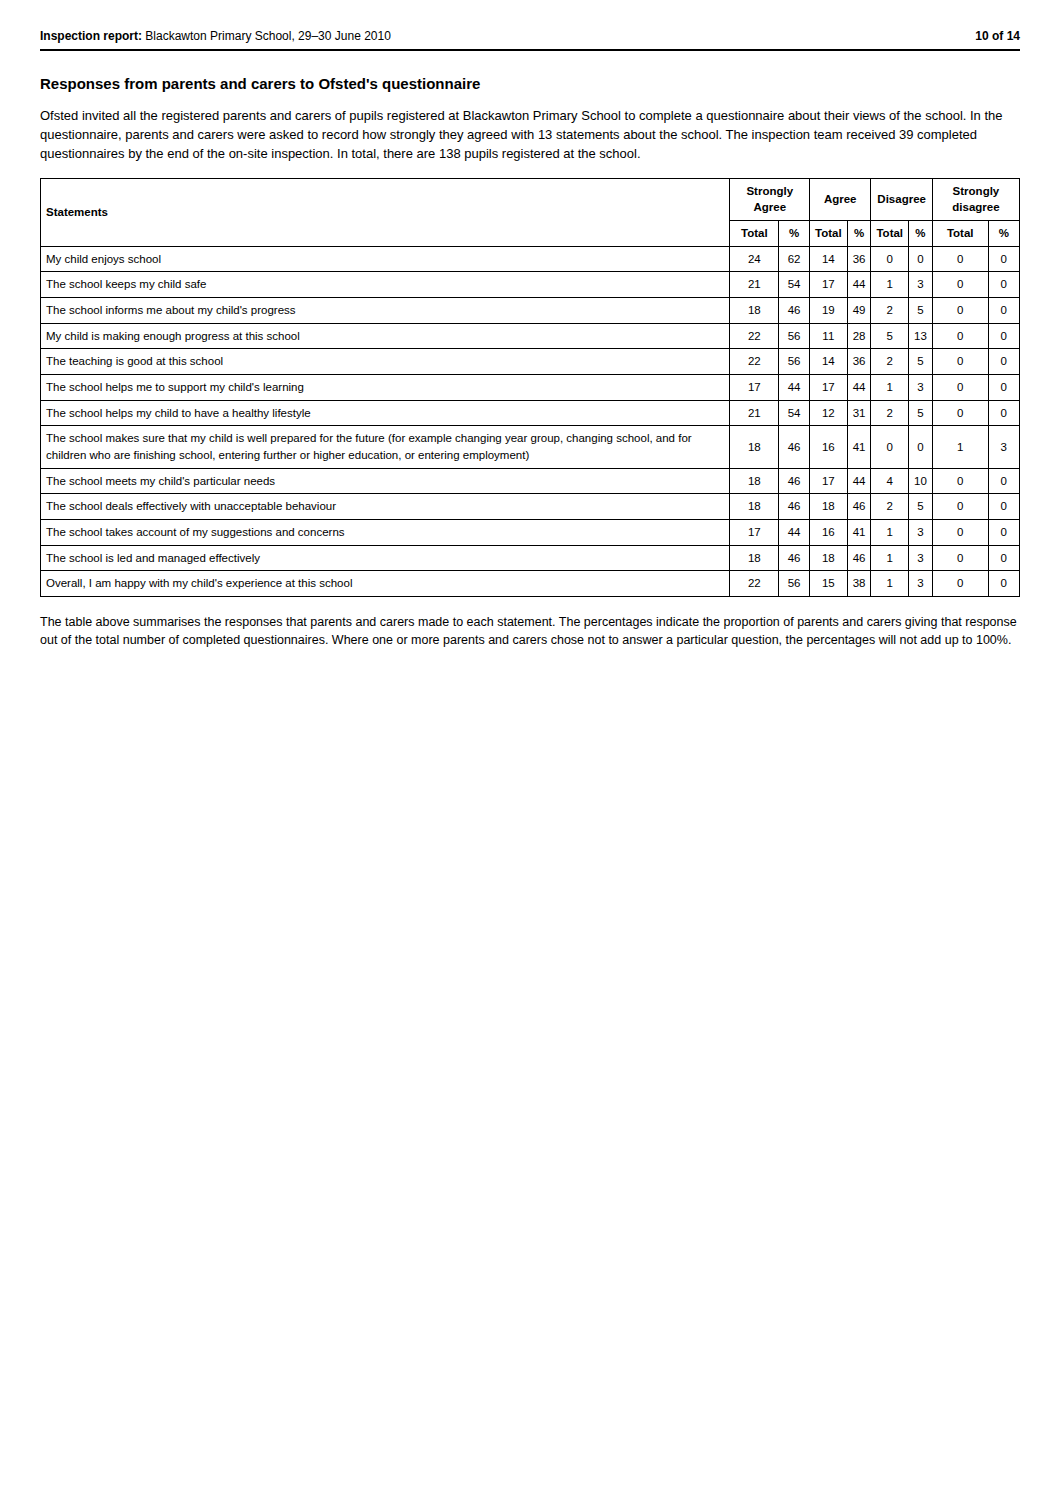Inspection report: Blackawton Primary School, 29–30 June 2010
10 of 14
Responses from parents and carers to Ofsted's questionnaire
Ofsted invited all the registered parents and carers of pupils registered at Blackawton Primary School to complete a questionnaire about their views of the school. In the questionnaire, parents and carers were asked to record how strongly they agreed with 13 statements about the school. The inspection team received 39 completed questionnaires by the end of the on-site inspection. In total, there are 138 pupils registered at the school.
| Statements | Strongly Agree | Agree | Disagree | Strongly disagree |
| --- | --- | --- | --- | --- |
| Total | % | Total | % | Total | % | Total | % |
| My child enjoys school | 24 | 62 | 14 | 36 | 0 | 0 | 0 | 0 |
| The school keeps my child safe | 21 | 54 | 17 | 44 | 1 | 3 | 0 | 0 |
| The school informs me about my child's progress | 18 | 46 | 19 | 49 | 2 | 5 | 0 | 0 |
| My child is making enough progress at this school | 22 | 56 | 11 | 28 | 5 | 13 | 0 | 0 |
| The teaching is good at this school | 22 | 56 | 14 | 36 | 2 | 5 | 0 | 0 |
| The school helps me to support my child's learning | 17 | 44 | 17 | 44 | 1 | 3 | 0 | 0 |
| The school helps my child to have a healthy lifestyle | 21 | 54 | 12 | 31 | 2 | 5 | 0 | 0 |
| The school makes sure that my child is well prepared for the future (for example changing year group, changing school, and for children who are finishing school, entering further or higher education, or entering employment) | 18 | 46 | 16 | 41 | 0 | 0 | 1 | 3 |
| The school meets my child's particular needs | 18 | 46 | 17 | 44 | 4 | 10 | 0 | 0 |
| The school deals effectively with unacceptable behaviour | 18 | 46 | 18 | 46 | 2 | 5 | 0 | 0 |
| The school takes account of my suggestions and concerns | 17 | 44 | 16 | 41 | 1 | 3 | 0 | 0 |
| The school is led and managed effectively | 18 | 46 | 18 | 46 | 1 | 3 | 0 | 0 |
| Overall, I am happy with my child's experience at this school | 22 | 56 | 15 | 38 | 1 | 3 | 0 | 0 |
The table above summarises the responses that parents and carers made to each statement. The percentages indicate the proportion of parents and carers giving that response out of the total number of completed questionnaires. Where one or more parents and carers chose not to answer a particular question, the percentages will not add up to 100%.